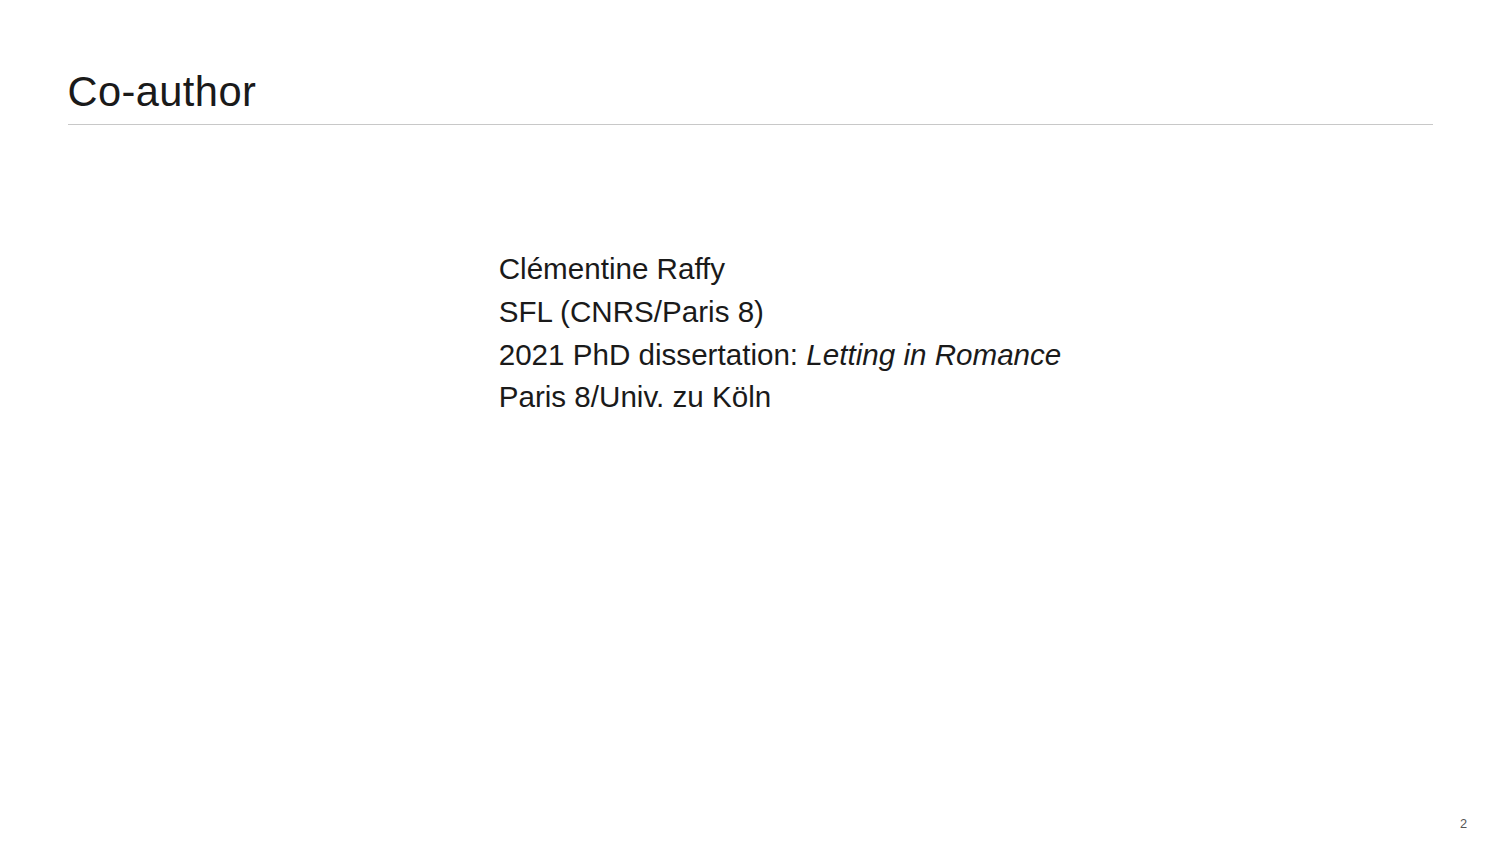Co-author
Clémentine Raffy
SFL (CNRS/Paris 8)
2021 PhD dissertation: Letting in Romance
Paris 8/Univ. zu Köln
2